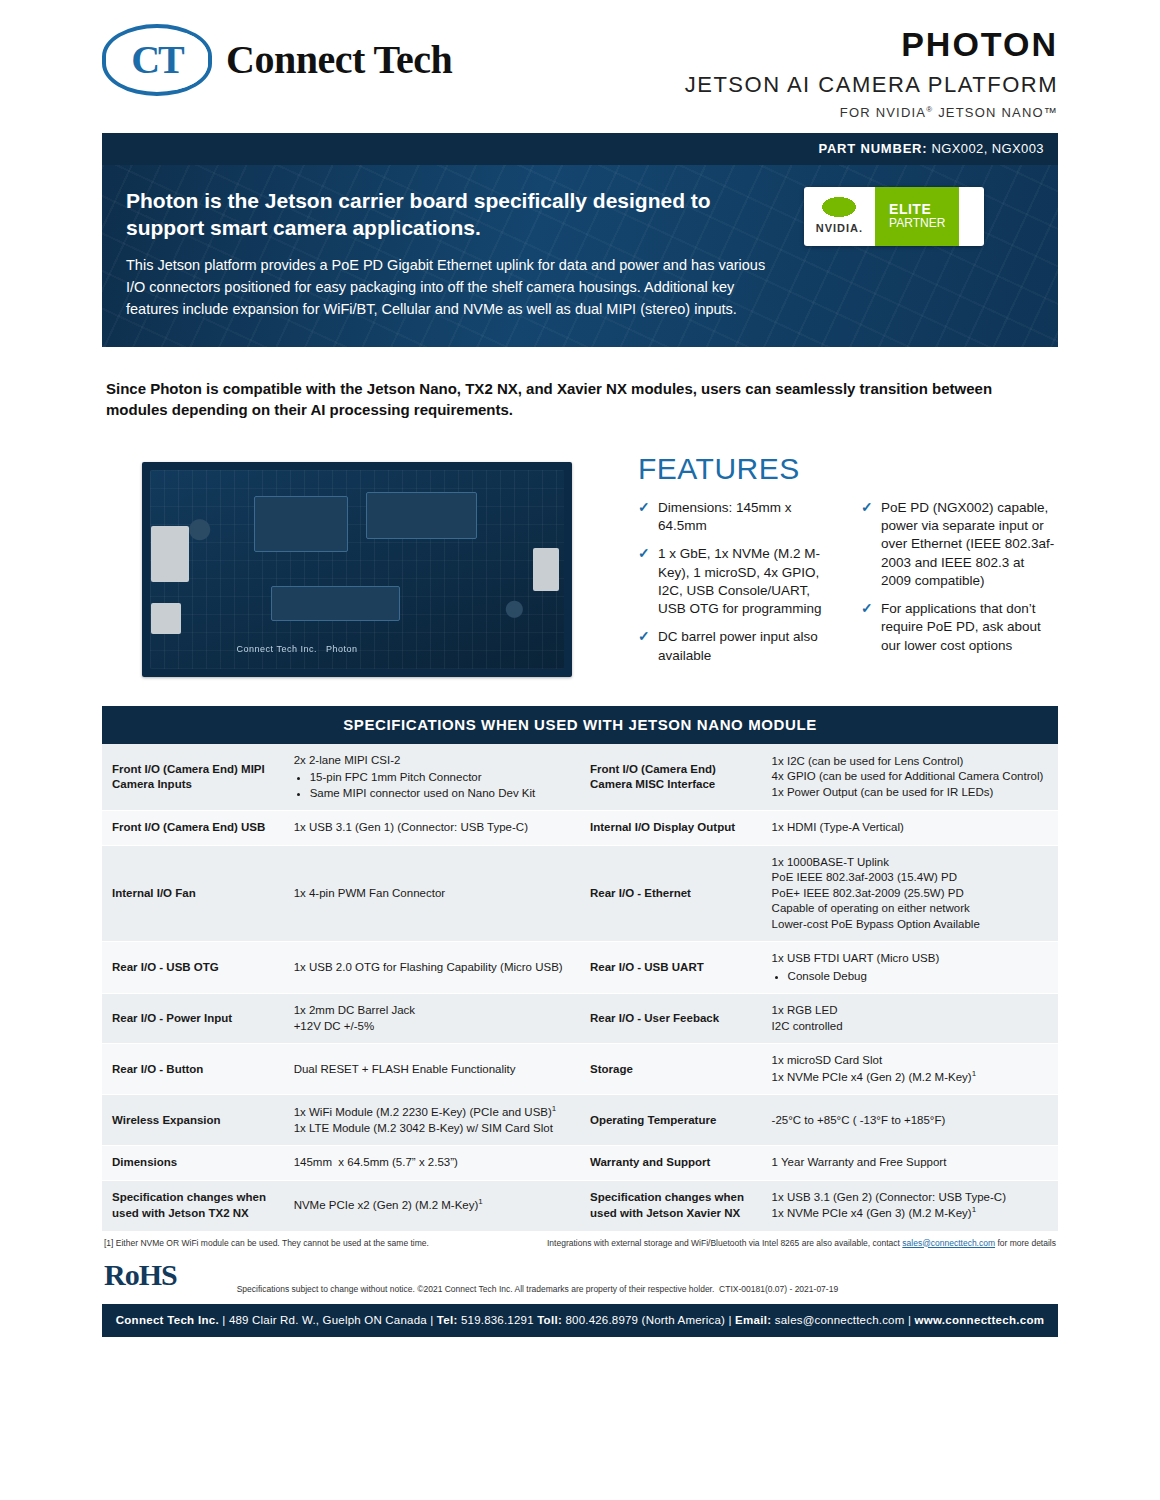CT
Connect Tech
PHOTON
JETSON AI CAMERA PLATFORM
FOR NVIDIA® JETSON NANO™
PART NUMBER: NGX002, NGX003
Photon is the Jetson carrier board specifically designed to support smart camera applications.
This Jetson platform provides a PoE PD Gigabit Ethernet uplink for data and power and has various I/O connectors positioned for easy packaging into off the shelf camera housings. Additional key features include expansion for WiFi/BT, Cellular and NVMe as well as dual MIPI (stereo) inputs.
NVIDIA.
ELITE PARTNER
Since Photon is compatible with the Jetson Nano, TX2 NX, and Xavier NX modules, users can seamlessly transition between modules depending on their AI processing requirements.
Connect Tech Inc. Photon
FEATURES
✓Dimensions: 145mm x 64.5mm
✓1 x GbE, 1x NVMe (M.2 M-Key), 1 microSD, 4x GPIO, I2C, USB Console/UART, USB OTG for programming
✓DC barrel power input also available
✓PoE PD (NGX002) capable, power via separate input or over Ethernet (IEEE 802.3af-2003 and IEEE 802.3 at 2009 compatible)
✓For applications that don’t require PoE PD, ask about our lower cost options
SPECIFICATIONS WHEN USED WITH JETSON NANO MODULE
| Front I/O (Camera End) MIPI Camera Inputs | 2x 2-lane MIPI CSI-2 15-pin FPC 1mm Pitch Connector Same MIPI connector used on Nano Dev Kit | | Front I/O (Camera End) Camera MISC Interface | 1x I2C (can be used for Lens Control) 4x GPIO (can be used for Additional Camera Control) 1x Power Output (can be used for IR LEDs) |
| Front I/O (Camera End) USB | 1x USB 3.1 (Gen 1) (Connector: USB Type-C) | | Internal I/O Display Output | 1x HDMI (Type-A Vertical) |
| Internal I/O Fan | 1x 4-pin PWM Fan Connector | | Rear I/O - Ethernet | 1x 1000BASE-T Uplink PoE IEEE 802.3af-2003 (15.4W) PD PoE+ IEEE 802.3at-2009 (25.5W) PD Capable of operating on either network Lower-cost PoE Bypass Option Available |
| Rear I/O - USB OTG | 1x USB 2.0 OTG for Flashing Capability (Micro USB) | | Rear I/O - USB UART | 1x USB FTDI UART (Micro USB) Console Debug |
| Rear I/O - Power Input | 1x 2mm DC Barrel Jack +12V DC +/-5% | | Rear I/O - User Feeback | 1x RGB LED I2C controlled |
| Rear I/O - Button | Dual RESET + FLASH Enable Functionality | | Storage | 1x microSD Card Slot 1x NVMe PCIe x4 (Gen 2) (M.2 M-Key) 1 |
| Wireless Expansion | 1x WiFi Module (M.2 2230 E-Key) (PCIe and USB) 1 1x LTE Module (M.2 3042 B-Key) w/ SIM Card Slot | | Operating Temperature | -25°C to +85°C ( -13°F to +185°F) |
| Dimensions | 145mm x 64.5mm (5.7” x 2.53”) | | Warranty and Support | 1 Year Warranty and Free Support |
| Specification changes when used with Jetson TX2 NX | NVMe PCIe x2 (Gen 2) (M.2 M-Key) 1 | | Specification changes when used with Jetson Xavier NX | 1x USB 3.1 (Gen 2) (Connector: USB Type-C) 1x NVMe PCIe x4 (Gen 3) (M.2 M-Key) 1 |
[1] Either NVMe OR WiFi module can be used. They cannot be used at the same time.
Integrations with external storage and WiFi/Bluetooth via Intel 8265 are also available, contact sales@connecttech.com for more details
RoHS
Specifications subject to change without notice. ©2021 Connect Tech Inc. All trademarks are property of their respective holder. CTIX-00181(0.07) - 2021-07-19
Connect Tech Inc. | 489 Clair Rd. W., Guelph ON Canada | Tel: 519.836.1291 Toll: 800.426.8979 (North America) | Email: sales@connecttech.com | www.connecttech.com